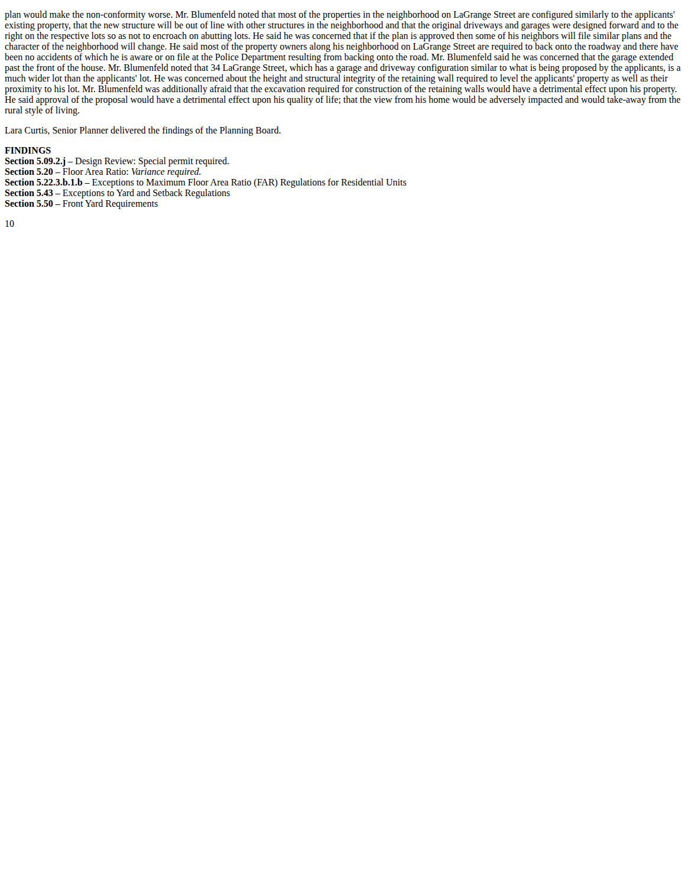plan would make the non-conformity worse. Mr. Blumenfeld noted that most of the properties in the neighborhood on LaGrange Street are configured similarly to the applicants' existing property, that the new structure will be out of line with other structures in the neighborhood and that the original driveways and garages were designed forward and to the right on the respective lots so as not to encroach on abutting lots. He said he was concerned that if the plan is approved then some of his neighbors will file similar plans and the character of the neighborhood will change. He said most of the property owners along his neighborhood on LaGrange Street are required to back onto the roadway and there have been no accidents of which he is aware or on file at the Police Department resulting from backing onto the road. Mr. Blumenfeld said he was concerned that the garage extended past the front of the house. Mr. Blumenfeld noted that 34 LaGrange Street, which has a garage and driveway configuration similar to what is being proposed by the applicants, is a much wider lot than the applicants' lot. He was concerned about the height and structural integrity of the retaining wall required to level the applicants' property as well as their proximity to his lot. Mr. Blumenfeld was additionally afraid that the excavation required for construction of the retaining walls would have a detrimental effect upon his property. He said approval of the proposal would have a detrimental effect upon his quality of life; that the view from his home would be adversely impacted and would take-away from the rural style of living.
Lara Curtis, Senior Planner delivered the findings of the Planning Board.
FINDINGS
Section 5.09.2.j – Design Review: Special permit required.
Section 5.20 – Floor Area Ratio: Variance required.
Section 5.22.3.b.1.b – Exceptions to Maximum Floor Area Ratio (FAR) Regulations for Residential Units
Section 5.43 – Exceptions to Yard and Setback Regulations
Section 5.50 – Front Yard Requirements
10